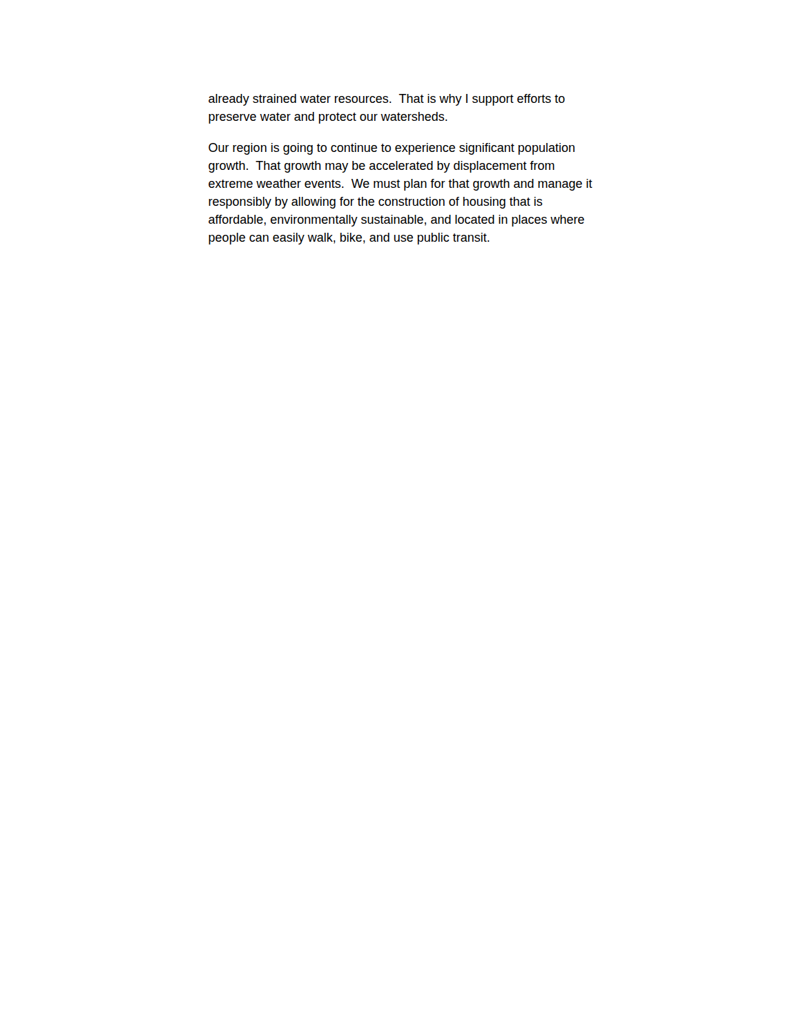already strained water resources. That is why I support efforts to preserve water and protect our watersheds.
Our region is going to continue to experience significant population growth. That growth may be accelerated by displacement from extreme weather events. We must plan for that growth and manage it responsibly by allowing for the construction of housing that is affordable, environmentally sustainable, and located in places where people can easily walk, bike, and use public transit.